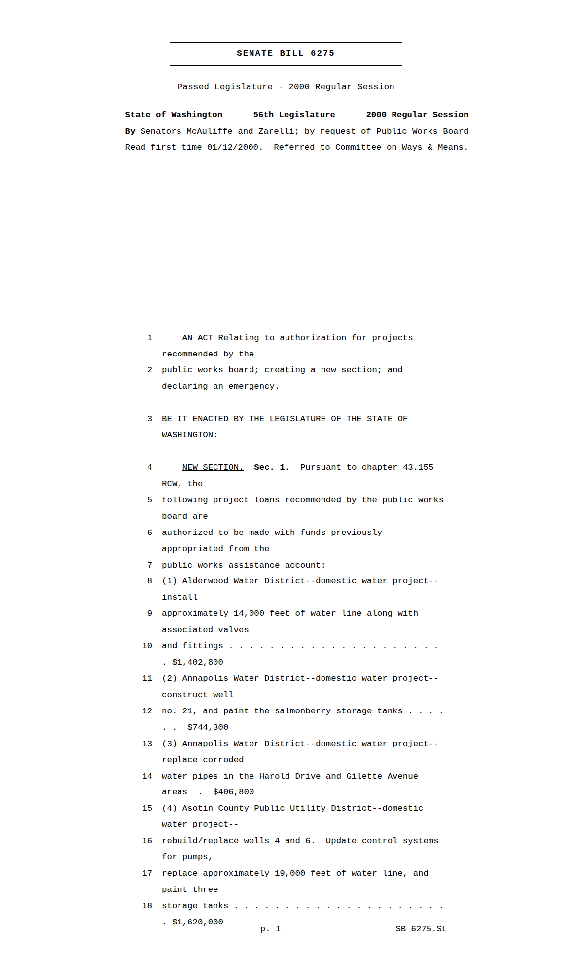SENATE BILL 6275
Passed Legislature - 2000 Regular Session
State of Washington 56th Legislature 2000 Regular Session
By Senators McAuliffe and Zarelli; by request of Public Works Board
Read first time 01/12/2000. Referred to Committee on Ways & Means.
1 AN ACT Relating to authorization for projects recommended by the
2 public works board; creating a new section; and declaring an emergency.
3 BE IT ENACTED BY THE LEGISLATURE OF THE STATE OF WASHINGTON:
4 NEW SECTION. Sec. 1. Pursuant to chapter 43.155 RCW, the
5 following project loans recommended by the public works board are
6 authorized to be made with funds previously appropriated from the
7 public works assistance account:
8(1) Alderwood Water District--domestic water project--install
9 approximately 14,000 feet of water line along with associated valves
10 and fittings . . . . . . . . . . . . . . . . . . . . . . $1,402,800
11(2) Annapolis Water District--domestic water project--construct well
12 no. 21, and paint the salmonberry storage tanks . . . . . . $744,300
13(3) Annapolis Water District--domestic water project--replace corroded
14 water pipes in the Harold Drive and Gilette Avenue areas . $406,800
15(4) Asotin County Public Utility District--domestic water project--
16 rebuild/replace wells 4 and 6. Update control systems for pumps,
17 replace approximately 19,000 feet of water line, and paint three
18 storage tanks . . . . . . . . . . . . . . . . . . . . . . $1,620,000
p. 1 SB 6275.SL